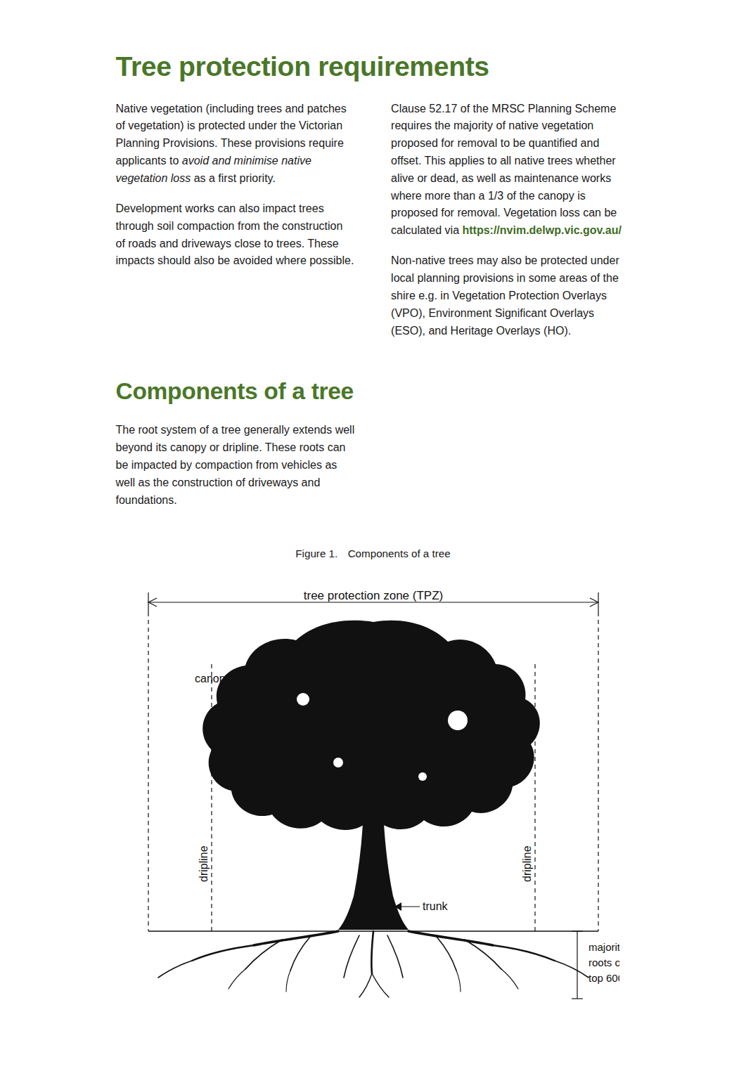Tree protection requirements
Native vegetation (including trees and patches of vegetation) is protected under the Victorian Planning Provisions. These provisions require applicants to avoid and minimise native vegetation loss as a first priority.
Development works can also impact trees through soil compaction from the construction of roads and driveways close to trees. These impacts should also be avoided where possible.
Clause 52.17 of the MRSC Planning Scheme requires the majority of native vegetation proposed for removal to be quantified and offset. This applies to all native trees whether alive or dead, as well as maintenance works where more than a 1/3 of the canopy is proposed for removal. Vegetation loss can be calculated via https://nvim.delwp.vic.gov.au/
Non-native trees may also be protected under local planning provisions in some areas of the shire e.g. in Vegetation Protection Overlays (VPO), Environment Significant Overlays (ESO), and Heritage Overlays (HO).
Components of a tree
The root system of a tree generally extends well beyond its canopy or dripline. These roots can be impacted by compaction from vehicles as well as the construction of driveways and foundations.
Figure 1. Components of a tree
Components of a tree Silhouette of a tree showing the tree protection zone spanning the full width, the canopy, driplines at the canopy edges, the trunk, and a root system, with a note that the majority of tree roots occur within the top 600 millimetres. tree protection zone (TPZ) canopy dripline dripline trunk majority of tree roots occur within top 600mm